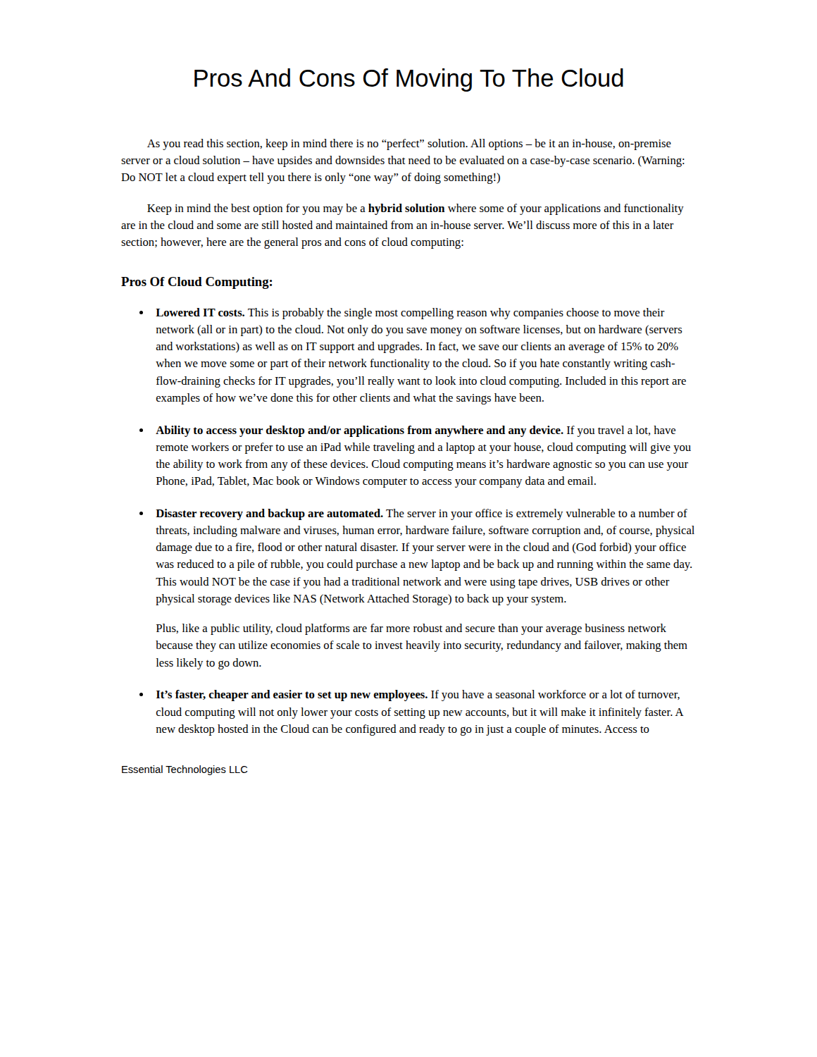Pros And Cons Of Moving To The Cloud
As you read this section, keep in mind there is no “perfect” solution. All options – be it an in-house, on-premise server or a cloud solution – have upsides and downsides that need to be evaluated on a case-by-case scenario. (Warning: Do NOT let a cloud expert tell you there is only “one way” of doing something!)
Keep in mind the best option for you may be a hybrid solution where some of your applications and functionality are in the cloud and some are still hosted and maintained from an in-house server. We’ll discuss more of this in a later section; however, here are the general pros and cons of cloud computing:
Pros Of Cloud Computing:
Lowered IT costs. This is probably the single most compelling reason why companies choose to move their network (all or in part) to the cloud. Not only do you save money on software licenses, but on hardware (servers and workstations) as well as on IT support and upgrades. In fact, we save our clients an average of 15% to 20% when we move some or part of their network functionality to the cloud. So if you hate constantly writing cash-flow-draining checks for IT upgrades, you’ll really want to look into cloud computing. Included in this report are examples of how we’ve done this for other clients and what the savings have been.
Ability to access your desktop and/or applications from anywhere and any device. If you travel a lot, have remote workers or prefer to use an iPad while traveling and a laptop at your house, cloud computing will give you the ability to work from any of these devices. Cloud computing means it’s hardware agnostic so you can use your Phone, iPad, Tablet, Mac book or Windows computer to access your company data and email.
Disaster recovery and backup are automated. The server in your office is extremely vulnerable to a number of threats, including malware and viruses, human error, hardware failure, software corruption and, of course, physical damage due to a fire, flood or other natural disaster. If your server were in the cloud and (God forbid) your office was reduced to a pile of rubble, you could purchase a new laptop and be back up and running within the same day. This would NOT be the case if you had a traditional network and were using tape drives, USB drives or other physical storage devices like NAS (Network Attached Storage) to back up your system.
Plus, like a public utility, cloud platforms are far more robust and secure than your average business network because they can utilize economies of scale to invest heavily into security, redundancy and failover, making them less likely to go down.
It’s faster, cheaper and easier to set up new employees. If you have a seasonal workforce or a lot of turnover, cloud computing will not only lower your costs of setting up new accounts, but it will make it infinitely faster. A new desktop hosted in the Cloud can be configured and ready to go in just a couple of minutes. Access to
Essential Technologies LLC